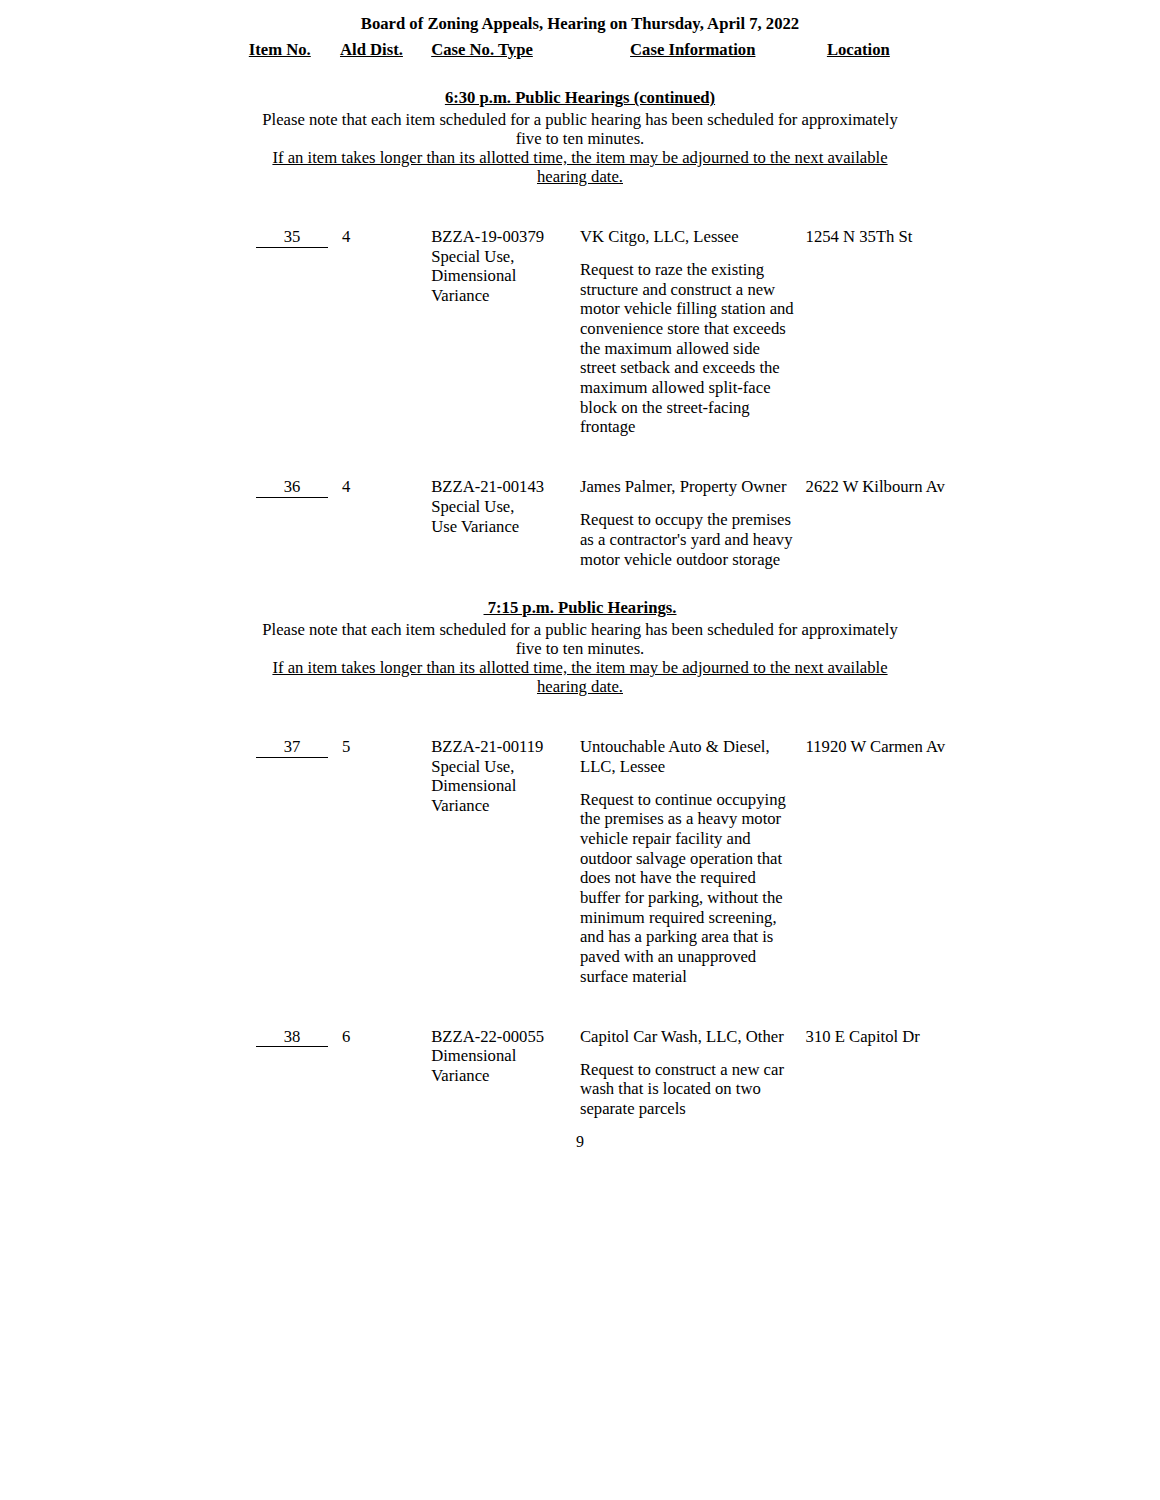Board of Zoning Appeals, Hearing on Thursday, April 7, 2022
Item No.
Ald Dist.
Case No. Type
Case Information
Location
6:30 p.m. Public Hearings (continued)
Please note that each item scheduled for a public hearing has been scheduled for approximately five to ten minutes.
If an item takes longer than its allotted time, the item may be adjourned to the next available hearing date.
35
4
BZZA-19-00379 Special Use, Dimensional Variance
VK Citgo, LLC, Lessee
Request to raze the existing structure and construct a new motor vehicle filling station and convenience store that exceeds the maximum allowed side street setback and exceeds the maximum allowed split-face block on the street-facing frontage
1254 N 35Th St
36
4
BZZA-21-00143 Special Use, Use Variance
James Palmer, Property Owner
Request to occupy the premises as a contractor's yard and heavy motor vehicle outdoor storage
2622 W Kilbourn Av
7:15 p.m. Public Hearings.
Please note that each item scheduled for a public hearing has been scheduled for approximately five to ten minutes.
If an item takes longer than its allotted time, the item may be adjourned to the next available hearing date.
37
5
BZZA-21-00119 Special Use, Dimensional Variance
Untouchable Auto & Diesel, LLC, Lessee
Request to continue occupying the premises as a heavy motor vehicle repair facility and outdoor salvage operation that does not have the required buffer for parking, without the minimum required screening, and has a parking area that is paved with an unapproved surface material
11920 W Carmen Av
38
6
BZZA-22-00055 Dimensional Variance
Capitol Car Wash, LLC, Other
Request to construct a new car wash that is located on two separate parcels
310 E Capitol Dr
9